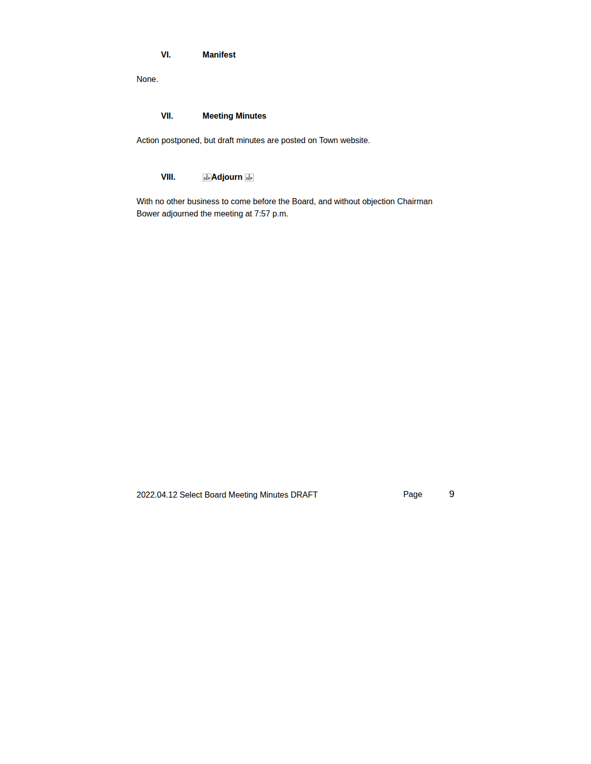VI.
Manifest
None.
VII.
Meeting Minutes
Action postponed, but draft minutes are posted on Town website.
VIII.
1 SEP Adjourn 1 SEP
With no other business to come before the Board, and without objection Chairman Bower adjourned the meeting at 7:57 p.m.
2022.04.12 Select Board Meeting Minutes DRAFT
Page 9